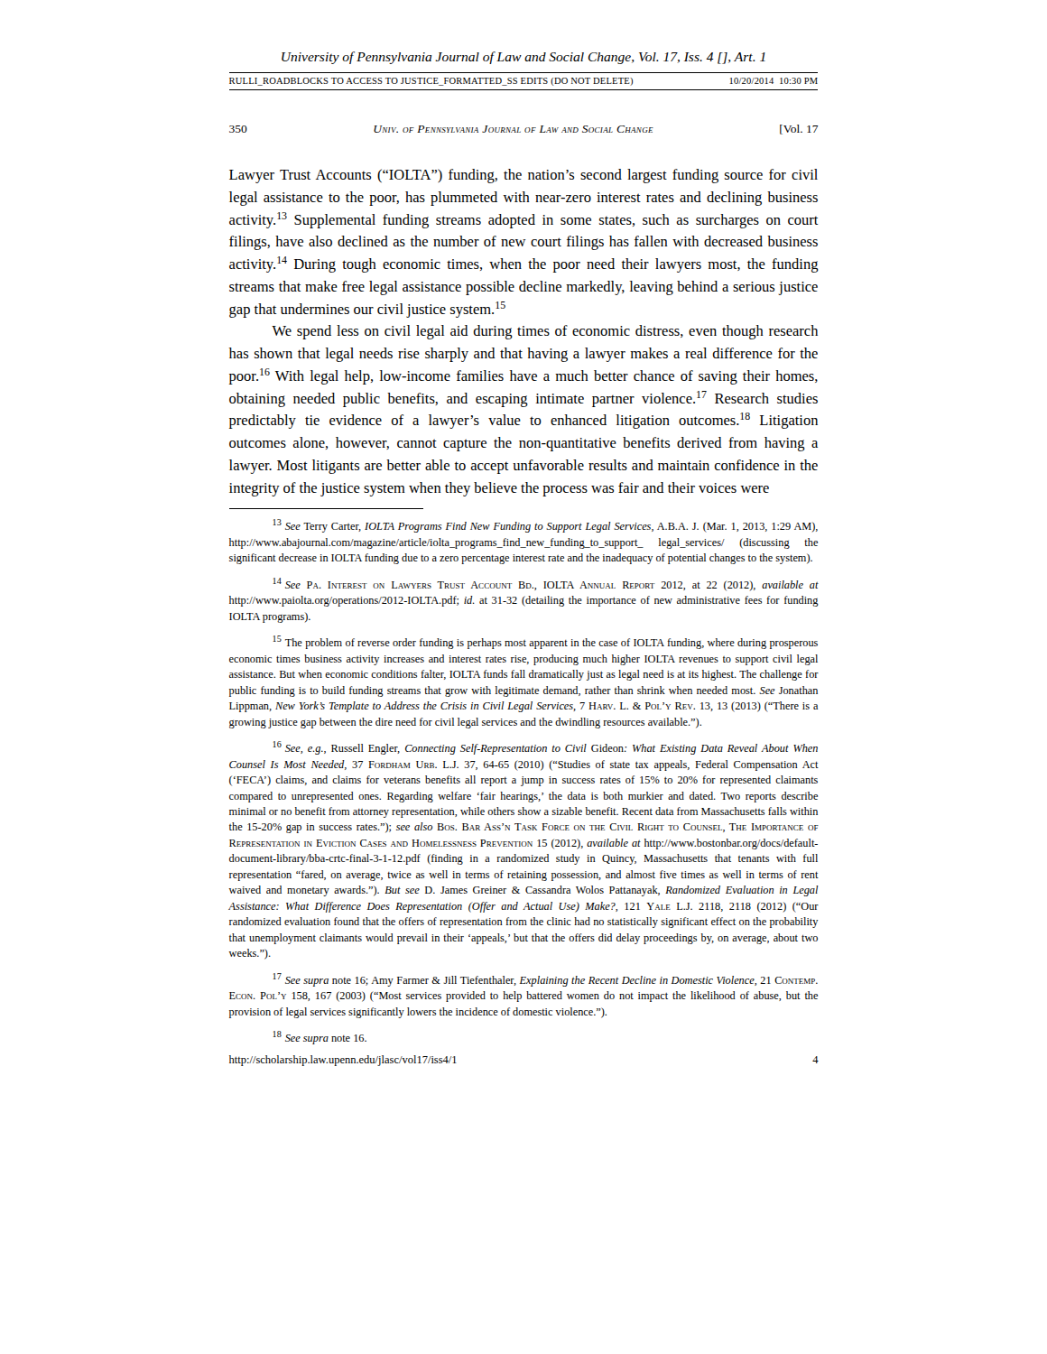University of Pennsylvania Journal of Law and Social Change, Vol. 17, Iss. 4 [], Art. 1
Rulli_Roadblocks To Access To Justice_formatted_SS edits (Do Not Delete) 10/20/2014 10:30 PM
350 Univ. of Pennsylvania Journal of Law and Social Change [Vol. 17
Lawyer Trust Accounts (“IOLTA”) funding, the nation’s second largest funding source for civil legal assistance to the poor, has plummeted with near-zero interest rates and declining business activity.13 Supplemental funding streams adopted in some states, such as surcharges on court filings, have also declined as the number of new court filings has fallen with decreased business activity.14 During tough economic times, when the poor need their lawyers most, the funding streams that make free legal assistance possible decline markedly, leaving behind a serious justice gap that undermines our civil justice system.15
We spend less on civil legal aid during times of economic distress, even though research has shown that legal needs rise sharply and that having a lawyer makes a real difference for the poor.16 With legal help, low-income families have a much better chance of saving their homes, obtaining needed public benefits, and escaping intimate partner violence.17 Research studies predictably tie evidence of a lawyer’s value to enhanced litigation outcomes.18 Litigation outcomes alone, however, cannot capture the non-quantitative benefits derived from having a lawyer. Most litigants are better able to accept unfavorable results and maintain confidence in the integrity of the justice system when they believe the process was fair and their voices were
13 See Terry Carter, IOLTA Programs Find New Funding to Support Legal Services, A.B.A. J. (Mar. 1, 2013, 1:29 AM), http://www.abajournal.com/magazine/article/iolta_programs_find_new_funding_to_support_ legal_services/ (discussing the significant decrease in IOLTA funding due to a zero percentage interest rate and the inadequacy of potential changes to the system).
14 See Pa. Interest on Lawyers Trust Account Bd., IOLTA Annual Report 2012, at 22 (2012), available at http://www.paiolta.org/operations/2012-IOLTA.pdf; id. at 31-32 (detailing the importance of new administrative fees for funding IOLTA programs).
15 The problem of reverse order funding is perhaps most apparent in the case of IOLTA funding, where during prosperous economic times business activity increases and interest rates rise, producing much higher IOLTA revenues to support civil legal assistance. But when economic conditions falter, IOLTA funds fall dramatically just as legal need is at its highest. The challenge for public funding is to build funding streams that grow with legitimate demand, rather than shrink when needed most. See Jonathan Lippman, New York’s Template to Address the Crisis in Civil Legal Services, 7 Harv. L. & Pol’y Rev. 13, 13 (2013) (“There is a growing justice gap between the dire need for civil legal services and the dwindling resources available.”).
16 See, e.g., Russell Engler, Connecting Self-Representation to Civil Gideon: What Existing Data Reveal About When Counsel Is Most Needed, 37 Fordham Urb. L.J. 37, 64-65 (2010) (“Studies of state tax appeals, Federal Compensation Act (‘FECA’) claims, and claims for veterans benefits all report a jump in success rates of 15% to 20% for represented claimants compared to unrepresented ones. Regarding welfare ‘fair hearings,’ the data is both murkier and dated. Two reports describe minimal or no benefit from attorney representation, while others show a sizable benefit. Recent data from Massachusetts falls within the 15-20% gap in success rates.”); see also Bos. Bar Ass’n Task Force on the Civil Right to Counsel, The Importance of Representation in Eviction Cases and Homelessness Prevention 15 (2012), available at http://www.bostonbar.org/docs/default-document-library/bba-crtc-final-3-1-12.pdf (finding in a randomized study in Quincy, Massachusetts that tenants with full representation “fared, on average, twice as well in terms of retaining possession, and almost five times as well in terms of rent waived and monetary awards.”). But see D. James Greiner & Cassandra Wolos Pattanayak, Randomized Evaluation in Legal Assistance: What Difference Does Representation (Offer and Actual Use) Make?, 121 Yale L.J. 2118, 2118 (2012) (“Our randomized evaluation found that the offers of representation from the clinic had no statistically significant effect on the probability that unemployment claimants would prevail in their ‘appeals,’ but that the offers did delay proceedings by, on average, about two weeks.”).
17 See supra note 16; Amy Farmer & Jill Tiefenthaler, Explaining the Recent Decline in Domestic Violence, 21 Contemp. Econ. Pol’y 158, 167 (2003) (“Most services provided to help battered women do not impact the likelihood of abuse, but the provision of legal services significantly lowers the incidence of domestic violence.”).
18 See supra note 16.
http://scholarship.law.upenn.edu/jlasc/vol17/iss4/1 4